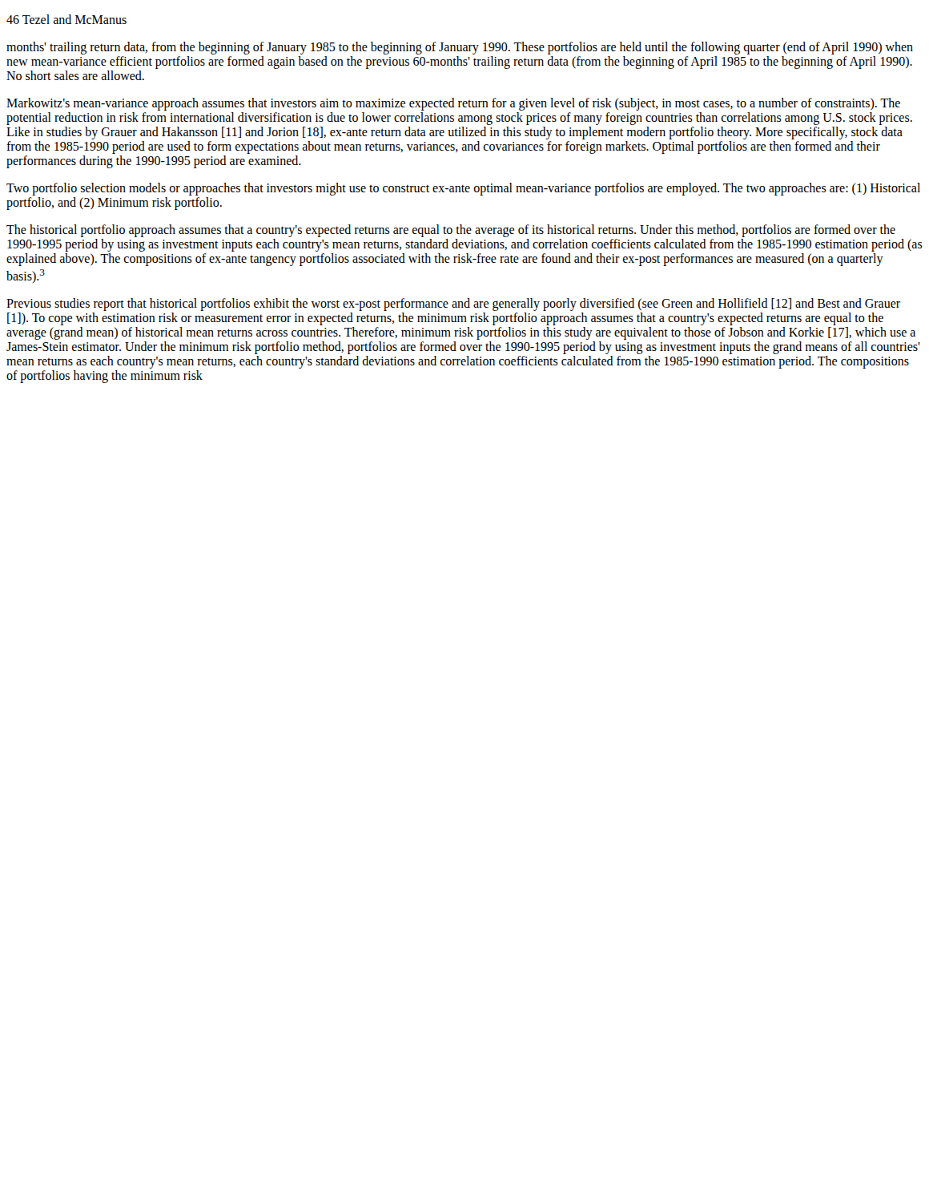46 Tezel and McManus
months' trailing return data, from the beginning of January 1985 to the beginning of January 1990. These portfolios are held until the following quarter (end of April 1990) when new mean-variance efficient portfolios are formed again based on the previous 60-months' trailing return data (from the beginning of April 1985 to the beginning of April 1990). No short sales are allowed.
Markowitz's mean-variance approach assumes that investors aim to maximize expected return for a given level of risk (subject, in most cases, to a number of constraints). The potential reduction in risk from international diversification is due to lower correlations among stock prices of many foreign countries than correlations among U.S. stock prices. Like in studies by Grauer and Hakansson [11] and Jorion [18], ex-ante return data are utilized in this study to implement modern portfolio theory. More specifically, stock data from the 1985-1990 period are used to form expectations about mean returns, variances, and covariances for foreign markets. Optimal portfolios are then formed and their performances during the 1990-1995 period are examined.
Two portfolio selection models or approaches that investors might use to construct ex-ante optimal mean-variance portfolios are employed. The two approaches are: (1) Historical portfolio, and (2) Minimum risk portfolio.
The historical portfolio approach assumes that a country's expected returns are equal to the average of its historical returns. Under this method, portfolios are formed over the 1990-1995 period by using as investment inputs each country's mean returns, standard deviations, and correlation coefficients calculated from the 1985-1990 estimation period (as explained above). The compositions of ex-ante tangency portfolios associated with the risk-free rate are found and their ex-post performances are measured (on a quarterly basis).3
Previous studies report that historical portfolios exhibit the worst ex-post performance and are generally poorly diversified (see Green and Hollifield [12] and Best and Grauer [1]). To cope with estimation risk or measurement error in expected returns, the minimum risk portfolio approach assumes that a country's expected returns are equal to the average (grand mean) of historical mean returns across countries. Therefore, minimum risk portfolios in this study are equivalent to those of Jobson and Korkie [17], which use a James-Stein estimator. Under the minimum risk portfolio method, portfolios are formed over the 1990-1995 period by using as investment inputs the grand means of all countries' mean returns as each country's mean returns, each country's standard deviations and correlation coefficients calculated from the 1985-1990 estimation period. The compositions of portfolios having the minimum risk